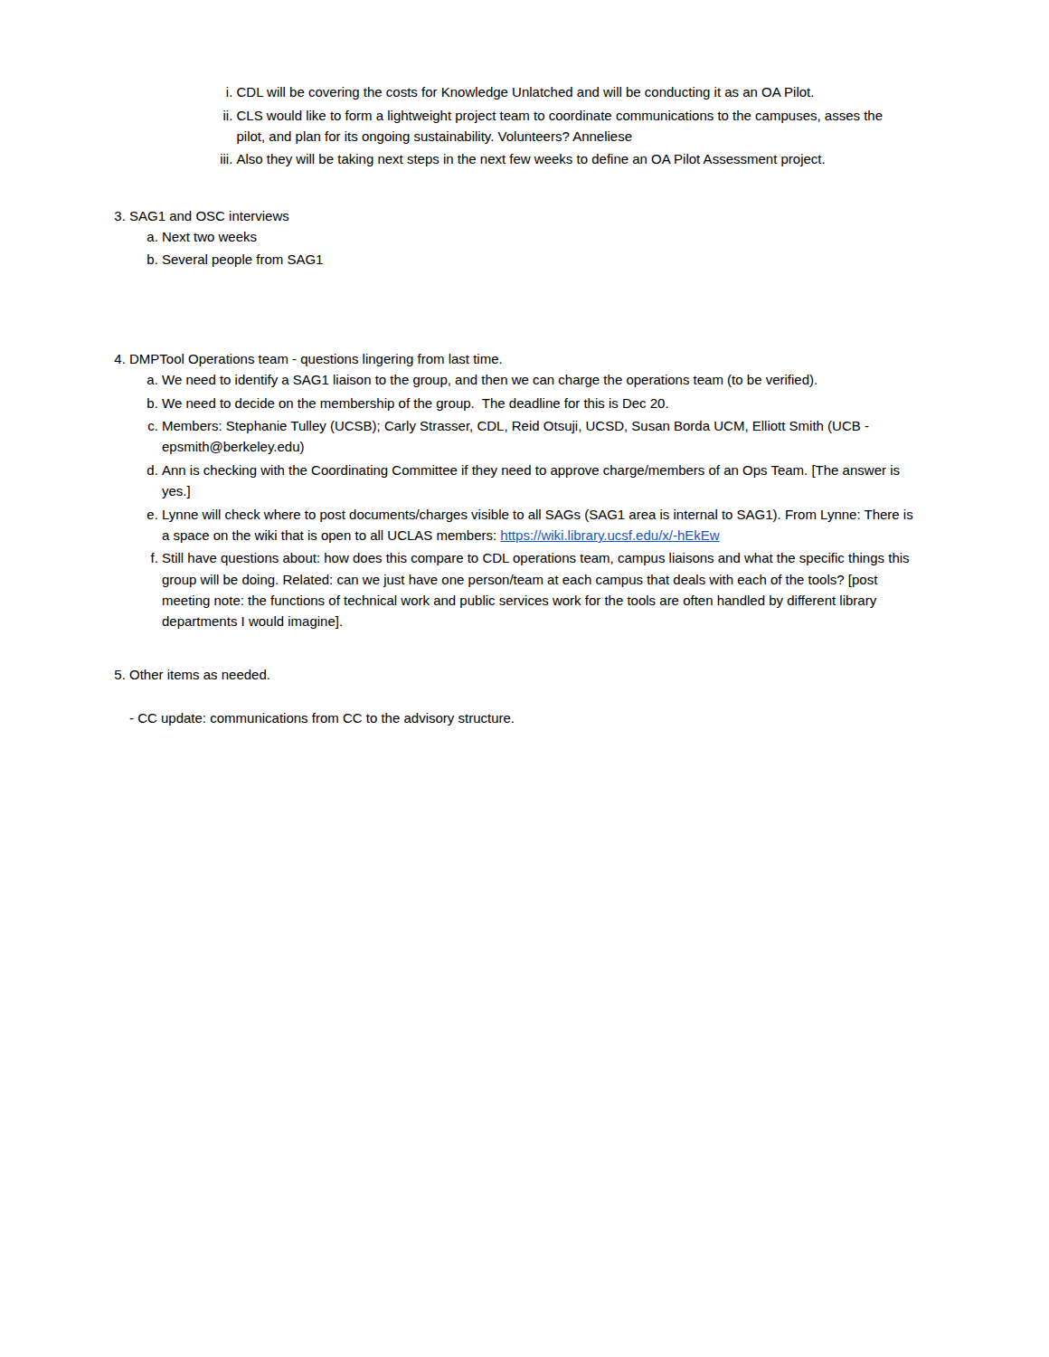CDL will be covering the costs for Knowledge Unlatched and will be conducting it as an OA Pilot.
CLS would like to form a lightweight project team to coordinate communications to the campuses, asses the pilot, and plan for its ongoing sustainability. Volunteers? Anneliese
Also they will be taking next steps in the next few weeks to define an OA Pilot Assessment project.
SAG1 and OSC interviews
Next two weeks
Several people from SAG1
DMPTool Operations team - questions lingering from last time.
We need to identify a SAG1 liaison to the group, and then we can charge the operations team (to be verified).
We need to decide on the membership of the group. The deadline for this is Dec 20.
Members: Stephanie Tulley (UCSB); Carly Strasser, CDL, Reid Otsuji, UCSD, Susan Borda UCM, Elliott Smith (UCB - epsmith@berkeley.edu)
Ann is checking with the Coordinating Committee if they need to approve charge/members of an Ops Team. [The answer is yes.]
Lynne will check where to post documents/charges visible to all SAGs (SAG1 area is internal to SAG1). From Lynne: There is a space on the wiki that is open to all UCLAS members: https://wiki.library.ucsf.edu/x/-hEkEw
Still have questions about: how does this compare to CDL operations team, campus liaisons and what the specific things this group will be doing. Related: can we just have one person/team at each campus that deals with each of the tools? [post meeting note: the functions of technical work and public services work for the tools are often handled by different library departments I would imagine].
Other items as needed.
- CC update: communications from CC to the advisory structure.